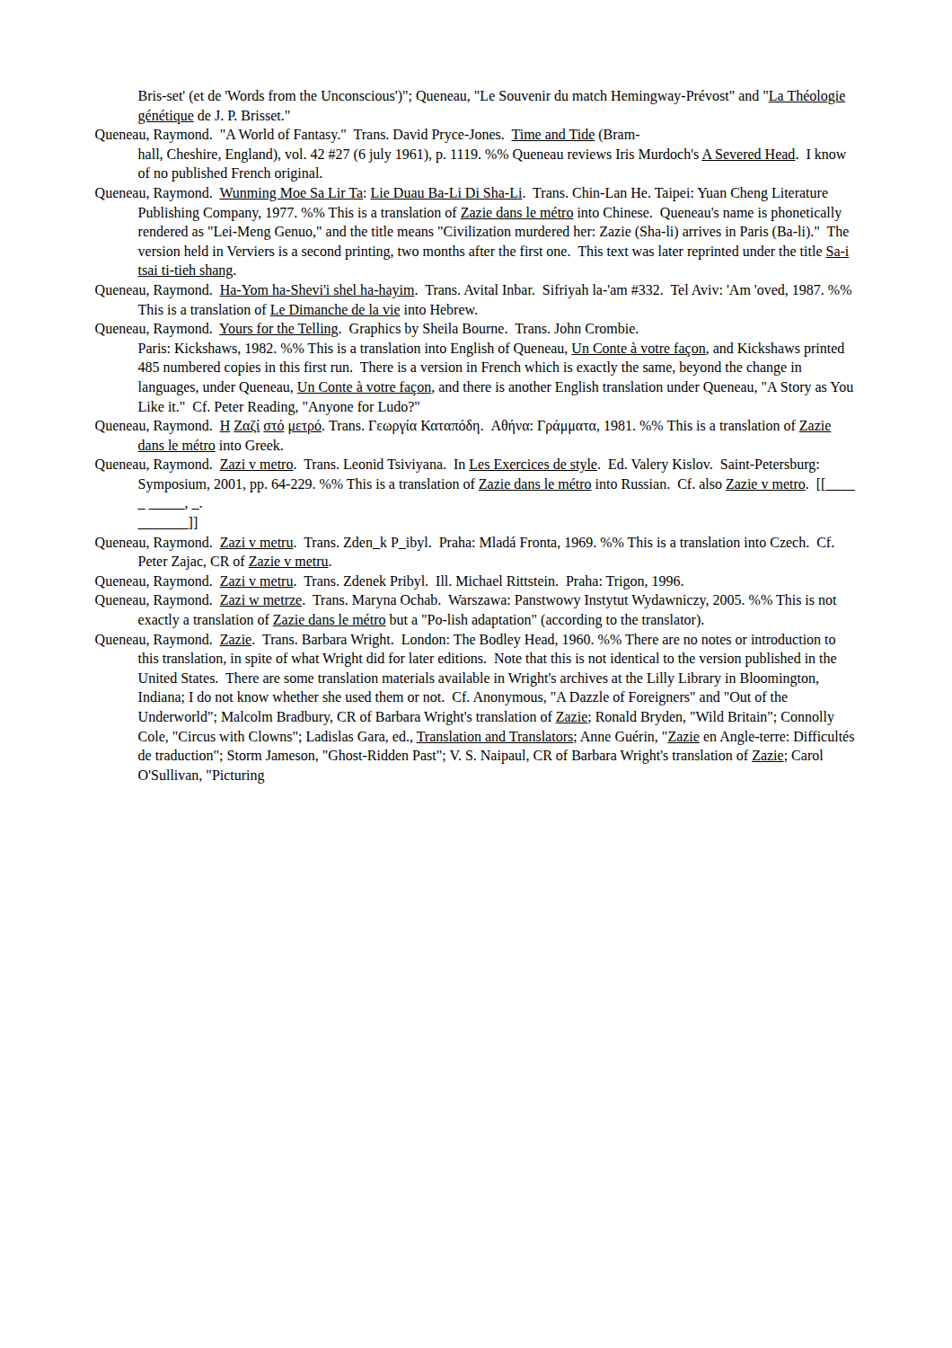Bris-set' (et de 'Words from the Unconscious')"; Queneau, "Le Souvenir du match Hemingway-Prévost" and "La Théologie génétique de J. P. Brisset."
Queneau, Raymond. "A World of Fantasy." Trans. David Pryce-Jones. Time and Tide (Bram-
hall, Cheshire, England), vol. 42 #27 (6 july 1961), p. 1119. %% Queneau reviews Iris Murdoch's A Severed Head. I know of no published French original.
Queneau, Raymond. Wunming Moe Sa Lir Ta: Lie Duau Ba-Li Di Sha-Li. Trans. Chin-Lan He. Taipei: Yuan Cheng Literature Publishing Company, 1977. %% This is a translation of Zazie dans le métro into Chinese. Queneau's name is phonetically rendered as "Lei-Meng Genuo," and the title means "Civilization murdered her: Zazie (Sha-li) arrives in Paris (Ba-li)." The version held in Verviers is a second printing, two months after the first one. This text was later reprinted under the title Sa-i tsai ti-tieh shang.
Queneau, Raymond. Ha-Yom ha-Shevi'i shel ha-hayim. Trans. Avital Inbar. Sifriyah la-'am #332. Tel Aviv: 'Am 'oved, 1987. %% This is a translation of Le Dimanche de la vie into Hebrew.
Queneau, Raymond. Yours for the Telling. Graphics by Sheila Bourne. Trans. John Crombie.
Paris: Kickshaws, 1982. %% This is a translation into English of Queneau, Un Conte à votre façon, and Kickshaws printed 485 numbered copies in this first run. There is a version in French which is exactly the same, beyond the change in languages, under Queneau, Un Conte à votre façon, and there is another English translation under Queneau, "A Story as You Like it." Cf. Peter Reading, "Anyone for Ludo?"
Queneau, Raymond. H Zαζί στό μετρό. Trans. Γεωργία Καταπόδη. Aθήνα: Γράμματα, 1981. %% This is a translation of Zazie dans le métro into Greek.
Queneau, Raymond. Zazi v metro. Trans. Leonid Tsiviyana. In Les Exercices de style. Ed. Valery Kislov. Saint-Petersburg: Symposium, 2001, pp. 64-229. %% This is a translation of Zazie dans le métro into Russian. Cf. also Zazie v metro. [[____ _ _____, _.
_______]]
Queneau, Raymond. Zazi v metru. Trans. Zden_k P_ibyl. Praha: Mladá Fronta, 1969. %% This is a translation into Czech. Cf. Peter Zajac, CR of Zazie v metru.
Queneau, Raymond. Zazi v metru. Trans. Zdenek Pribyl. Ill. Michael Rittstein. Praha: Trigon, 1996.
Queneau, Raymond. Zazi w metrze. Trans. Maryna Ochab. Warszawa: Panstwowy Instytut Wydawniczy, 2005. %% This is not exactly a translation of Zazie dans le métro but a "Po-lish adaptation" (according to the translator).
Queneau, Raymond. Zazie. Trans. Barbara Wright. London: The Bodley Head, 1960. %% There are no notes or introduction to this translation, in spite of what Wright did for later editions. Note that this is not identical to the version published in the United States. There are some translation materials available in Wright's archives at the Lilly Library in Bloomington, Indiana; I do not know whether she used them or not. Cf. Anonymous, "A Dazzle of Foreigners" and "Out of the Underworld"; Malcolm Bradbury, CR of Barbara Wright's translation of Zazie; Ronald Bryden, "Wild Britain"; Connolly Cole, "Circus with Clowns"; Ladislas Gara, ed., Translation and Translators; Anne Guérin, "Zazie en Angle-terre: Difficultés de traduction"; Storm Jameson, "Ghost-Ridden Past"; V. S. Naipaul, CR of Barbara Wright's translation of Zazie; Carol O'Sullivan, "Picturing